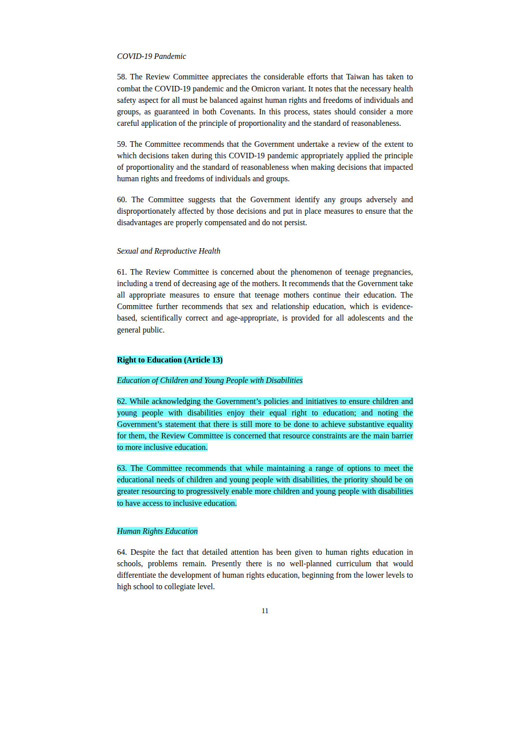COVID-19 Pandemic
58. The Review Committee appreciates the considerable efforts that Taiwan has taken to combat the COVID-19 pandemic and the Omicron variant. It notes that the necessary health safety aspect for all must be balanced against human rights and freedoms of individuals and groups, as guaranteed in both Covenants. In this process, states should consider a more careful application of the principle of proportionality and the standard of reasonableness.
59. The Committee recommends that the Government undertake a review of the extent to which decisions taken during this COVID-19 pandemic appropriately applied the principle of proportionality and the standard of reasonableness when making decisions that impacted human rights and freedoms of individuals and groups.
60. The Committee suggests that the Government identify any groups adversely and disproportionately affected by those decisions and put in place measures to ensure that the disadvantages are properly compensated and do not persist.
Sexual and Reproductive Health
61. The Review Committee is concerned about the phenomenon of teenage pregnancies, including a trend of decreasing age of the mothers. It recommends that the Government take all appropriate measures to ensure that teenage mothers continue their education. The Committee further recommends that sex and relationship education, which is evidence-based, scientifically correct and age-appropriate, is provided for all adolescents and the general public.
Right to Education (Article 13)
Education of Children and Young People with Disabilities
62. While acknowledging the Government’s policies and initiatives to ensure children and young people with disabilities enjoy their equal right to education; and noting the Government’s statement that there is still more to be done to achieve substantive equality for them, the Review Committee is concerned that resource constraints are the main barrier to more inclusive education.
63. The Committee recommends that while maintaining a range of options to meet the educational needs of children and young people with disabilities, the priority should be on greater resourcing to progressively enable more children and young people with disabilities to have access to inclusive education.
Human Rights Education
64. Despite the fact that detailed attention has been given to human rights education in schools, problems remain. Presently there is no well-planned curriculum that would differentiate the development of human rights education, beginning from the lower levels to high school to collegiate level.
11